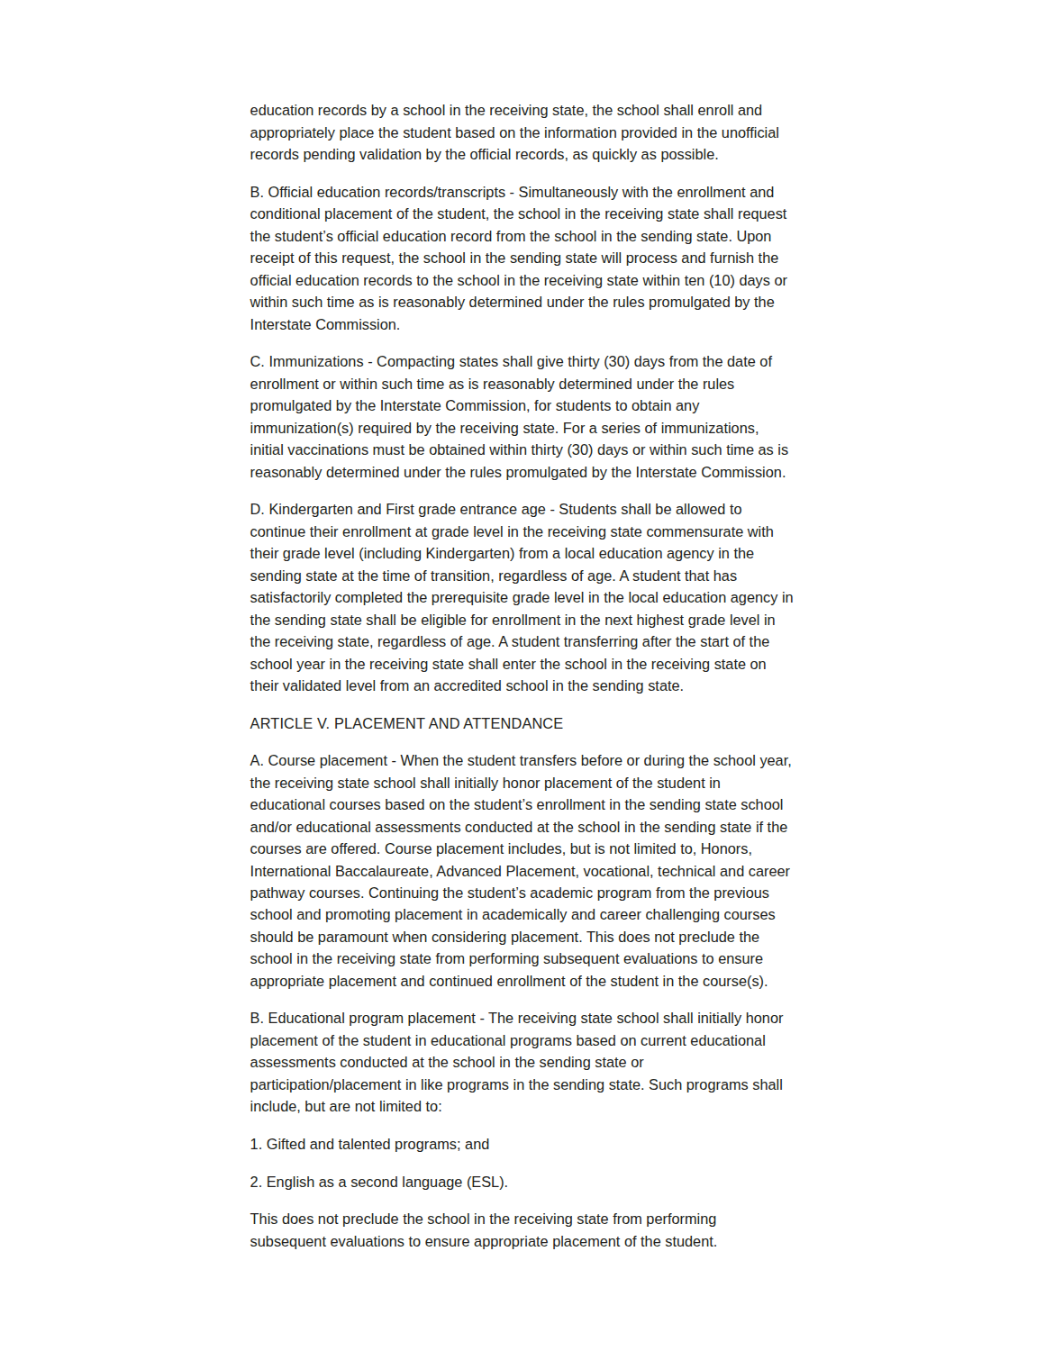education records by a school in the receiving state, the school shall enroll and appropriately place the student based on the information provided in the unofficial records pending validation by the official records, as quickly as possible.
B. Official education records/transcripts - Simultaneously with the enrollment and conditional placement of the student, the school in the receiving state shall request the student’s official education record from the school in the sending state. Upon receipt of this request, the school in the sending state will process and furnish the official education records to the school in the receiving state within ten (10) days or within such time as is reasonably determined under the rules promulgated by the Interstate Commission.
C. Immunizations - Compacting states shall give thirty (30) days from the date of enrollment or within such time as is reasonably determined under the rules promulgated by the Interstate Commission, for students to obtain any immunization(s) required by the receiving state. For a series of immunizations, initial vaccinations must be obtained within thirty (30) days or within such time as is reasonably determined under the rules promulgated by the Interstate Commission.
D. Kindergarten and First grade entrance age - Students shall be allowed to continue their enrollment at grade level in the receiving state commensurate with their grade level (including Kindergarten) from a local education agency in the sending state at the time of transition, regardless of age. A student that has satisfactorily completed the prerequisite grade level in the local education agency in the sending state shall be eligible for enrollment in the next highest grade level in the receiving state, regardless of age. A student transferring after the start of the school year in the receiving state shall enter the school in the receiving state on their validated level from an accredited school in the sending state.
ARTICLE V. PLACEMENT AND ATTENDANCE
A. Course placement - When the student transfers before or during the school year, the receiving state school shall initially honor placement of the student in educational courses based on the student’s enrollment in the sending state school and/or educational assessments conducted at the school in the sending state if the courses are offered. Course placement includes, but is not limited to, Honors, International Baccalaureate, Advanced Placement, vocational, technical and career pathway courses. Continuing the student’s academic program from the previous school and promoting placement in academically and career challenging courses should be paramount when considering placement. This does not preclude the school in the receiving state from performing subsequent evaluations to ensure appropriate placement and continued enrollment of the student in the course(s).
B. Educational program placement - The receiving state school shall initially honor placement of the student in educational programs based on current educational assessments conducted at the school in the sending state or participation/placement in like programs in the sending state. Such programs shall include, but are not limited to:
1. Gifted and talented programs; and
2. English as a second language (ESL).
This does not preclude the school in the receiving state from performing subsequent evaluations to ensure appropriate placement of the student.